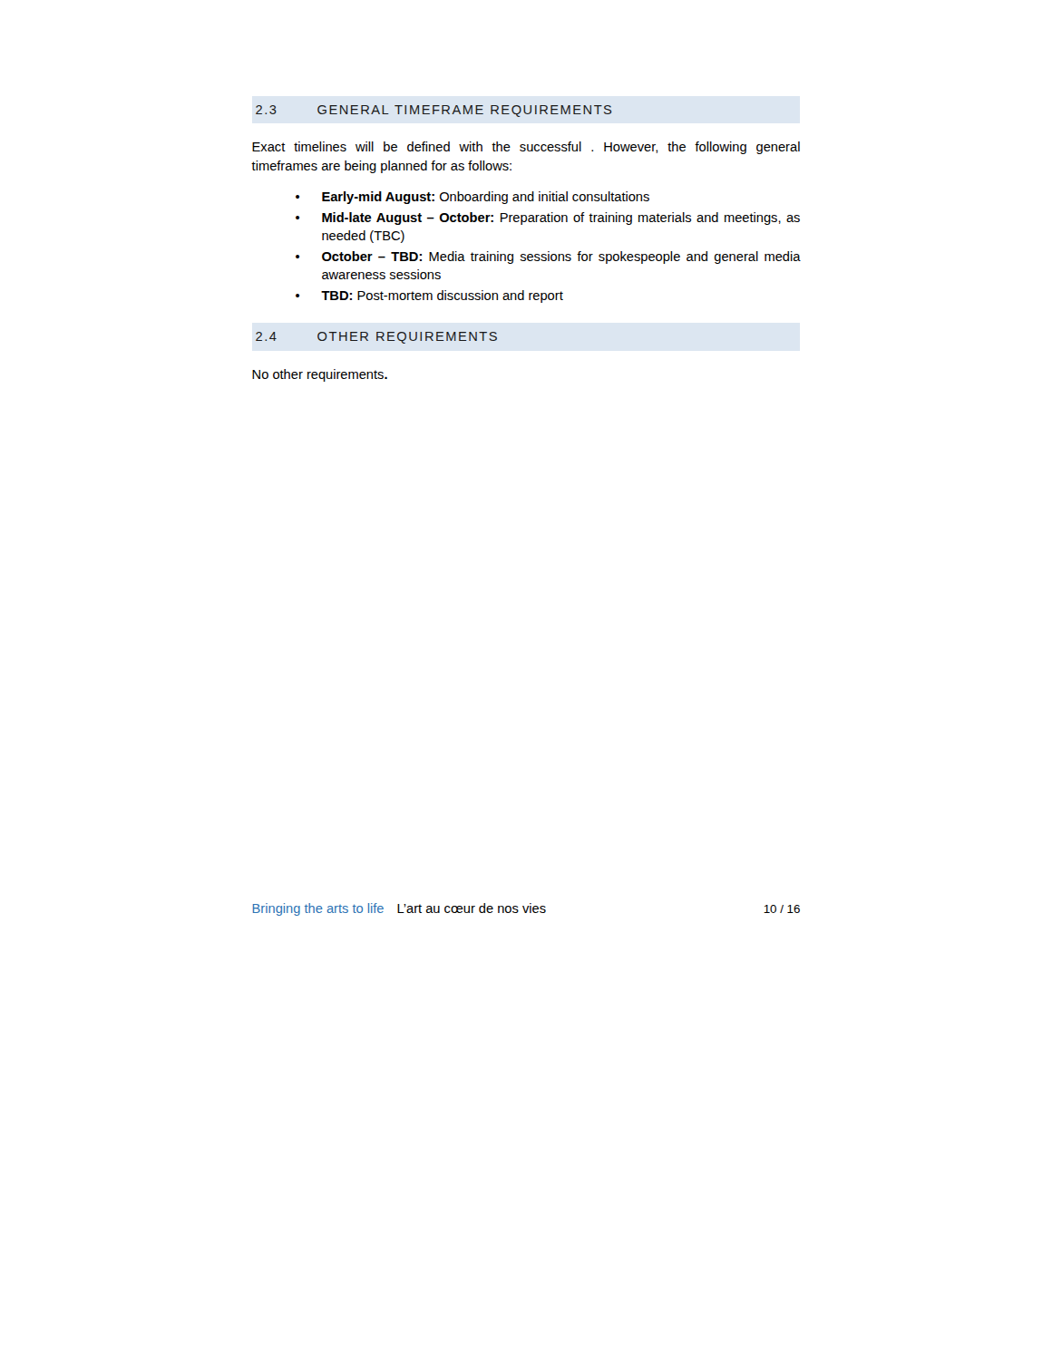2.3 GENERAL TIMEFRAME REQUIREMENTS
Exact timelines will be defined with the successful . However, the following general timeframes are being planned for as follows:
Early-mid August: Onboarding and initial consultations
Mid-late August – October: Preparation of training materials and meetings, as needed (TBC)
October – TBD: Media training sessions for spokespeople and general media awareness sessions
TBD: Post-mortem discussion and report
2.4 OTHER REQUIREMENTS
No other requirements.
Bringing the arts to life L’art au cœur de nos vies 10 / 16